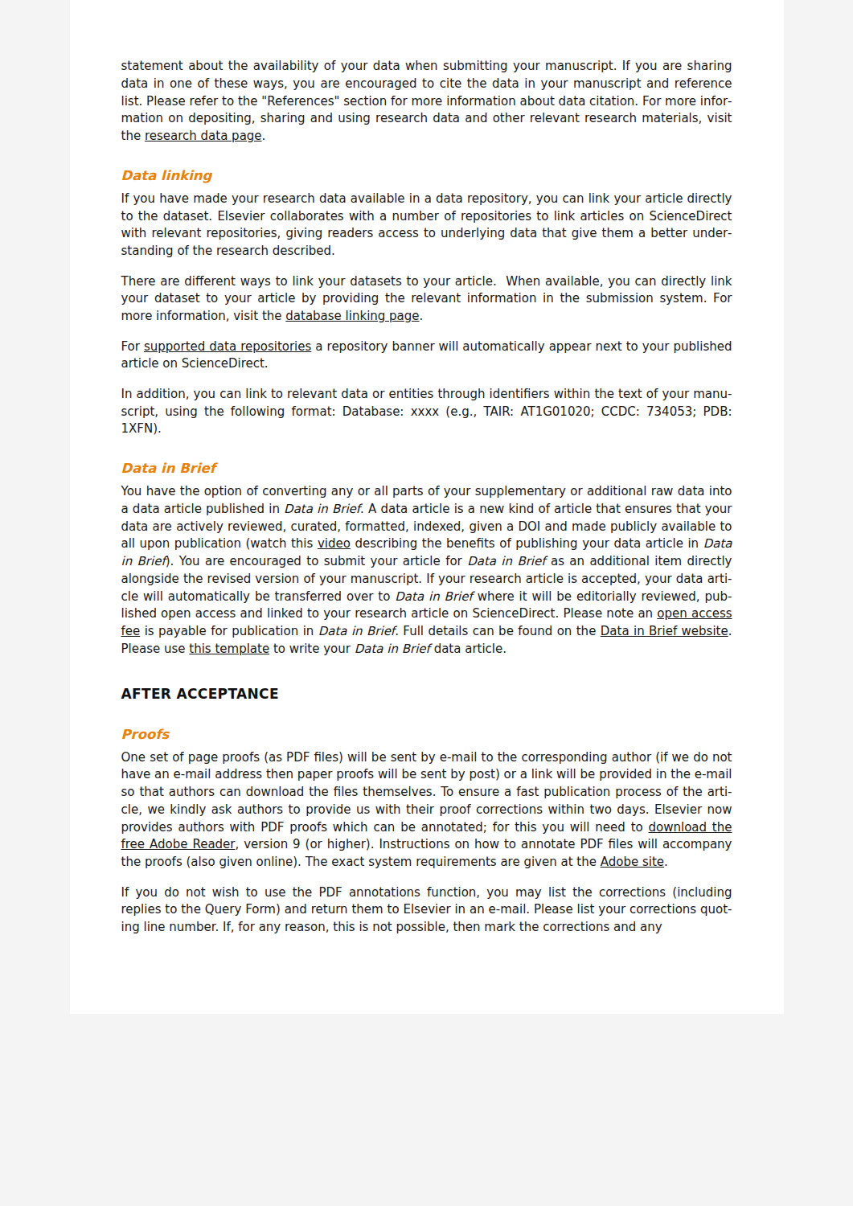statement about the availability of your data when submitting your manuscript. If you are sharing data in one of these ways, you are encouraged to cite the data in your manuscript and reference list. Please refer to the "References" section for more information about data citation. For more information on depositing, sharing and using research data and other relevant research materials, visit the research data page.
Data linking
If you have made your research data available in a data repository, you can link your article directly to the dataset. Elsevier collaborates with a number of repositories to link articles on ScienceDirect with relevant repositories, giving readers access to underlying data that give them a better understanding of the research described.
There are different ways to link your datasets to your article. When available, you can directly link your dataset to your article by providing the relevant information in the submission system. For more information, visit the database linking page.
For supported data repositories a repository banner will automatically appear next to your published article on ScienceDirect.
In addition, you can link to relevant data or entities through identifiers within the text of your manuscript, using the following format: Database: xxxx (e.g., TAIR: AT1G01020; CCDC: 734053; PDB: 1XFN).
Data in Brief
You have the option of converting any or all parts of your supplementary or additional raw data into a data article published in Data in Brief. A data article is a new kind of article that ensures that your data are actively reviewed, curated, formatted, indexed, given a DOI and made publicly available to all upon publication (watch this video describing the benefits of publishing your data article in Data in Brief). You are encouraged to submit your article for Data in Brief as an additional item directly alongside the revised version of your manuscript. If your research article is accepted, your data article will automatically be transferred over to Data in Brief where it will be editorially reviewed, published open access and linked to your research article on ScienceDirect. Please note an open access fee is payable for publication in Data in Brief. Full details can be found on the Data in Brief website. Please use this template to write your Data in Brief data article.
AFTER ACCEPTANCE
Proofs
One set of page proofs (as PDF files) will be sent by e-mail to the corresponding author (if we do not have an e-mail address then paper proofs will be sent by post) or a link will be provided in the e-mail so that authors can download the files themselves. To ensure a fast publication process of the article, we kindly ask authors to provide us with their proof corrections within two days. Elsevier now provides authors with PDF proofs which can be annotated; for this you will need to download the free Adobe Reader, version 9 (or higher). Instructions on how to annotate PDF files will accompany the proofs (also given online). The exact system requirements are given at the Adobe site.
If you do not wish to use the PDF annotations function, you may list the corrections (including replies to the Query Form) and return them to Elsevier in an e-mail. Please list your corrections quoting line number. If, for any reason, this is not possible, then mark the corrections and any